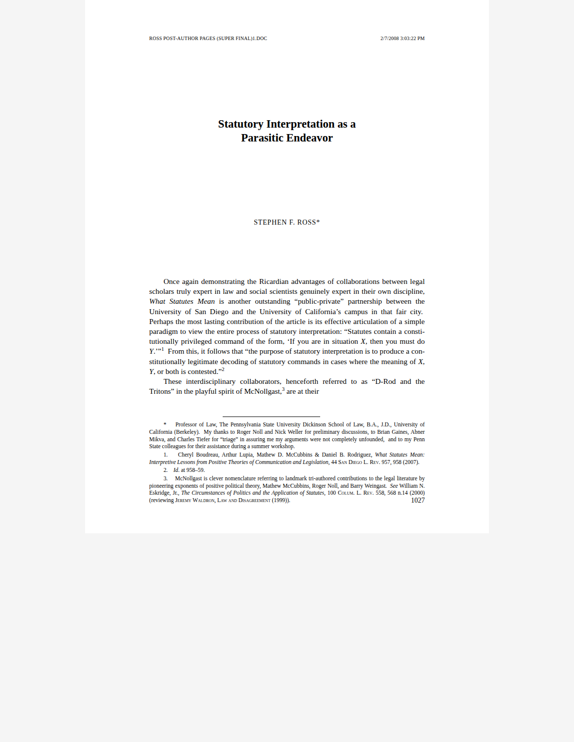Ross Post-Author Pages (Super Final)1.doc 2/7/2008 3:03:22 PM
Statutory Interpretation as a
Parasitic Endeavor
STEPHEN F. ROSS*
Once again demonstrating the Ricardian advantages of collaborations between legal scholars truly expert in law and social scientists genuinely expert in their own discipline, What Statutes Mean is another outstanding “public-private” partnership between the University of San Diego and the University of California’s campus in that fair city. Perhaps the most lasting contribution of the article is its effective articulation of a simple paradigm to view the entire process of statutory interpretation: “Statutes contain a constitutionally privileged command of the form, ‘If you are in situation X, then you must do Y.’”1 From this, it follows that “the purpose of statutory interpretation is to produce a constitutionally legitimate decoding of statutory commands in cases where the meaning of X, Y, or both is contested.”2
These interdisciplinary collaborators, henceforth referred to as “D-Rod and the Tritons” in the playful spirit of McNollgast,3 are at their
* Professor of Law, The Pennsylvania State University Dickinson School of Law, B.A., J.D., University of California (Berkeley). My thanks to Roger Noll and Nick Weller for preliminary discussions, to Brian Gaines, Abner Mikva, and Charles Tiefer for “triage” in assuring me my arguments were not completely unfounded, and to my Penn State colleagues for their assistance during a summer workshop.
1. Cheryl Boudreau, Arthur Lupia, Mathew D. McCubbins & Daniel B. Rodriguez, What Statutes Mean: Interpretive Lessons from Positive Theories of Communication and Legislation, 44 San Diego L. Rev. 957, 958 (2007).
2. Id. at 958–59.
3. McNollgast is clever nomenclature referring to landmark tri-authored contributions to the legal literature by pioneering exponents of positive political theory, Mathew McCubbins, Roger Noll, and Barry Weingast. See William N. Eskridge, Jr., The Circumstances of Politics and the Application of Statutes, 100 Colum. L. Rev. 558, 568 n.14 (2000) (reviewing Jeremy Waldron, Law and Disagreement (1999)).
1027